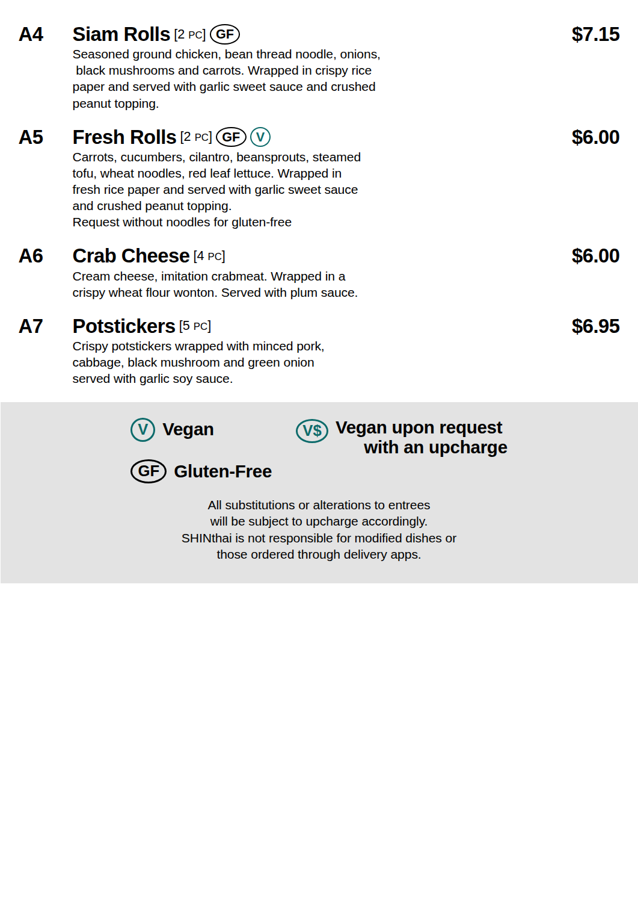A4
Siam Rolls [2 pc] GF
Seasoned ground chicken, bean thread noodle, onions,
black mushrooms and carrots. Wrapped in crispy rice
paper and served with garlic sweet sauce and crushed
peanut topping.
$7.15
A5
Fresh Rolls [2 pc] GF V
Carrots, cucumbers, cilantro, beansprouts, steamed
tofu, wheat noodles, red leaf lettuce. Wrapped in
fresh rice paper and served with garlic sweet sauce
and crushed peanut topping.
Request without noodles for gluten-free
$6.00
A6
Crab Cheese [4 pc]
Cream cheese, imitation crabmeat. Wrapped in a
crispy wheat flour wonton. Served with plum sauce.
$6.00
A7
Potstickers [5 pc]
Crispy potstickers wrapped with minced pork,
cabbage, black mushroom and green onion
served with garlic soy sauce.
$6.95
V Vegan
V$ Vegan upon requestwith an upcharge
GF Gluten-Free
All substitutions or alterations to entrees
will be subject to upcharge accordingly.
SHINthai is not responsible for modified dishes or
those ordered through delivery apps.